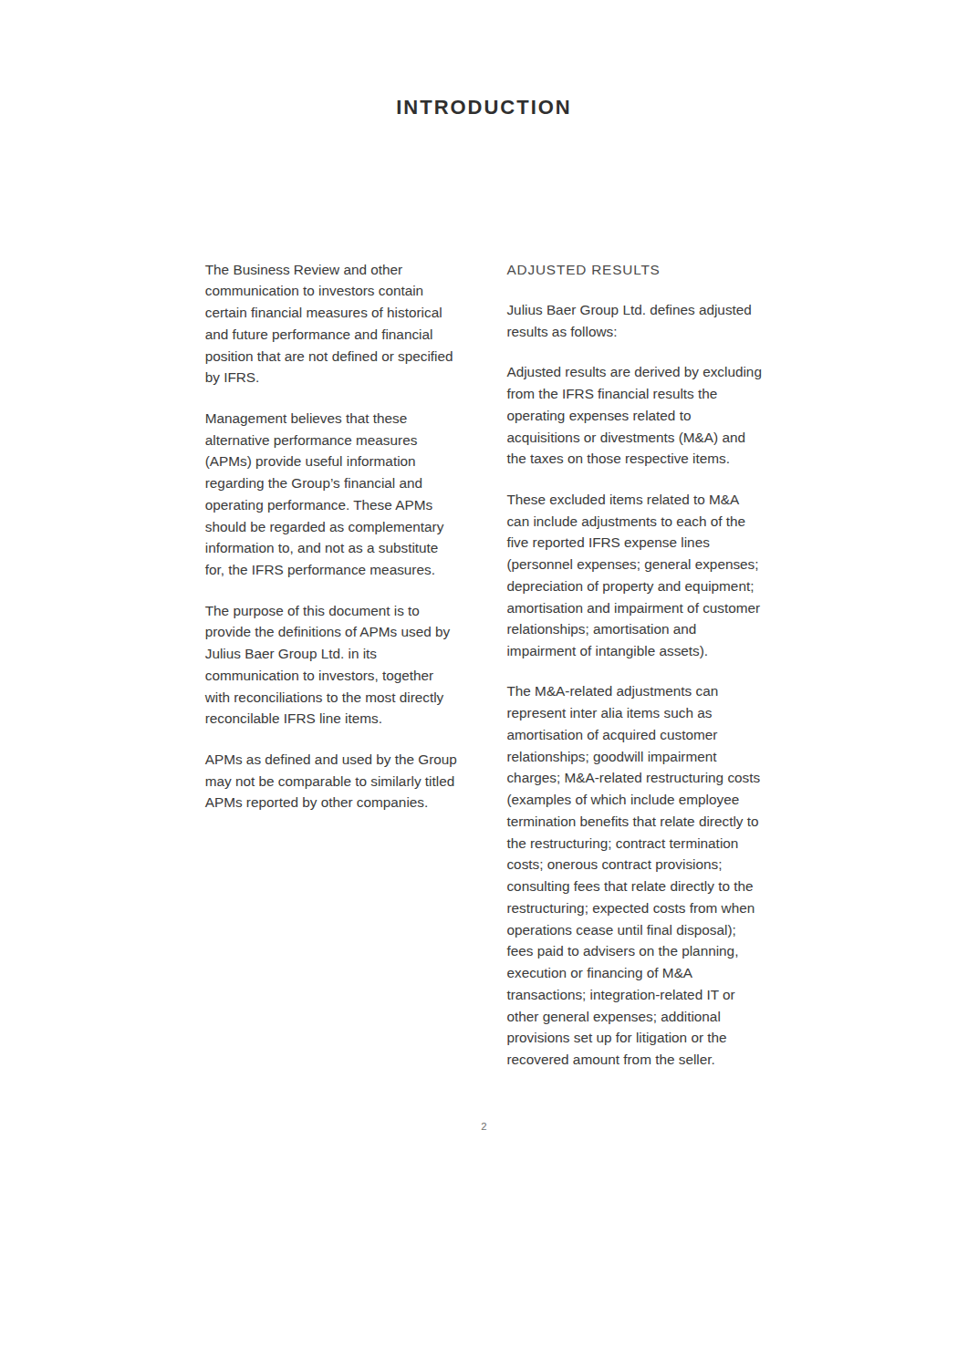INTRODUCTION
The Business Review and other communication to investors contain certain financial measures of historical and future performance and financial position that are not defined or specified by IFRS.
Management believes that these alternative performance measures (APMs) provide useful information regarding the Group’s financial and operating performance. These APMs should be regarded as complementary information to, and not as a substitute for, the IFRS performance measures.
The purpose of this document is to provide the definitions of APMs used by Julius Baer Group Ltd. in its communication to investors, together with reconciliations to the most directly reconcilable IFRS line items.
APMs as defined and used by the Group may not be comparable to similarly titled APMs reported by other companies.
ADJUSTED RESULTS
Julius Baer Group Ltd. defines adjusted results as follows:
Adjusted results are derived by excluding from the IFRS financial results the operating expenses related to acquisitions or divestments (M&A) and the taxes on those respective items.
These excluded items related to M&A can include adjustments to each of the five reported IFRS expense lines (personnel expenses; general expenses; depreciation of property and equipment; amortisation and impairment of customer relationships; amortisation and impairment of intangible assets).
The M&A-related adjustments can represent inter alia items such as amortisation of acquired customer relationships; goodwill impairment charges; M&A-related restructuring costs (examples of which include employee termination benefits that relate directly to the restructuring; contract termination costs; onerous contract provisions; consulting fees that relate directly to the restructuring; expected costs from when operations cease until final disposal); fees paid to advisers on the planning, execution or financing of M&A transactions; integration-related IT or other general expenses; additional provisions set up for litigation or the recovered amount from the seller.
2